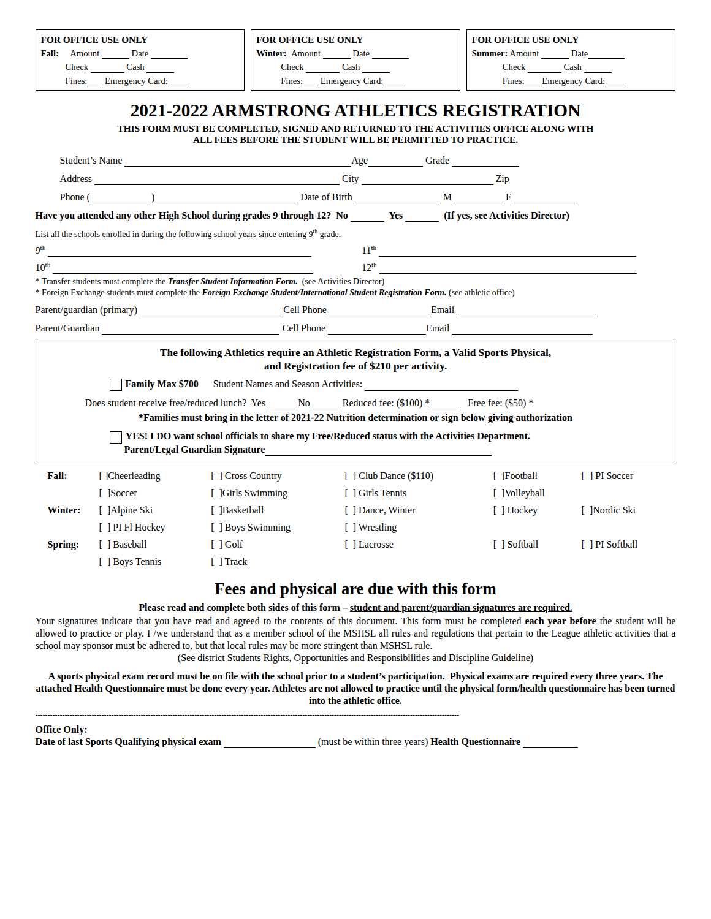FOR OFFICE USE ONLY
Fall: Amount Date
Check Cash
Fines: Emergency Card:
FOR OFFICE USE ONLY
Winter: Amount Date
Check Cash
Fines: Emergency Card:
FOR OFFICE USE ONLY
Summer: Amount Date
Check Cash
Fines: Emergency Card:
2021-2022 ARMSTRONG ATHLETICS REGISTRATION
THIS FORM MUST BE COMPLETED, SIGNED AND RETURNED TO THE ACTIVITIES OFFICE ALONG WITH
ALL FEES BEFORE THE STUDENT WILL BE PERMITTED TO PRACTICE.
Student’s Name Age Grade
Address City Zip
Phone ( ) Date of Birth M F
Have you attended any other High School during grades 9 through 12? No Yes (If yes, see Activities Director)
List all the schools enrolled in during the following school years since entering 9th grade.
9th
11th
10th
12th
* Transfer students must complete the Transfer Student Information Form. (see Activities Director)
* Foreign Exchange students must complete the Foreign Exchange Student/International Student Registration Form. (see athletic office)
Parent/guardian (primary) Cell Phone Email
Parent/Guardian Cell Phone Email
The following Athletics require an Athletic Registration Form, a Valid Sports Physical,
and Registration fee of $210 per activity.
Family Max $700 Student Names and Season Activities:
Does student receive free/reduced lunch? Yes No Reduced fee: ($100) * Free fee: ($50) *
*Families must bring in the letter of 2021-22 Nutrition determination or sign below giving authorization
YES! I DO want school officials to share my Free/Reduced status with the Activities Department.
Parent/Legal Guardian Signature
| Fall: | [ ]Cheerleading | [ ] Cross Country | [ ] Club Dance ($110) | [ ]Football | [ ] PI Soccer |
| | [ ]Soccer | [ ]Girls Swimming | [ ] Girls Tennis | [ ]Volleyball | |
| Winter: | [ ]Alpine Ski | [ ]Basketball | [ ] Dance, Winter | [ ] Hockey | [ ]Nordic Ski |
| | [ ] PI Fl Hockey | [ ] Boys Swimming | [ ] Wrestling | | |
| Spring: | [ ] Baseball | [ ] Golf | [ ] Lacrosse | [ ] Softball | [ ] PI Softball |
| | [ ] Boys Tennis | [ ] Track | | | |
Fees and physical are due with this form
Please read and complete both sides of this form – student and parent/guardian signatures are required.
Your signatures indicate that you have read and agreed to the contents of this document. This form must be completed each year before the student will be allowed to practice or play. I /we understand that as a member school of the MSHSL all rules and regulations that pertain to the League athletic activities that a school may sponsor must be adhered to, but that local rules may be more stringent than MSHSL rule.
(See district Students Rights, Opportunities and Responsibilities and Discipline Guideline)
A sports physical exam record must be on file with the school prior to a student’s participation. Physical exams are required every three years. The attached Health Questionnaire must be done every year. Athletes are not allowed to practice until the physical form/health questionnaire has been turned into the athletic office.
-----------------------------------------------------------------------------------------------------------------------------------------------------------------------------
Office Only:
Date of last Sports Qualifying physical exam (must be within three years) Health Questionnaire